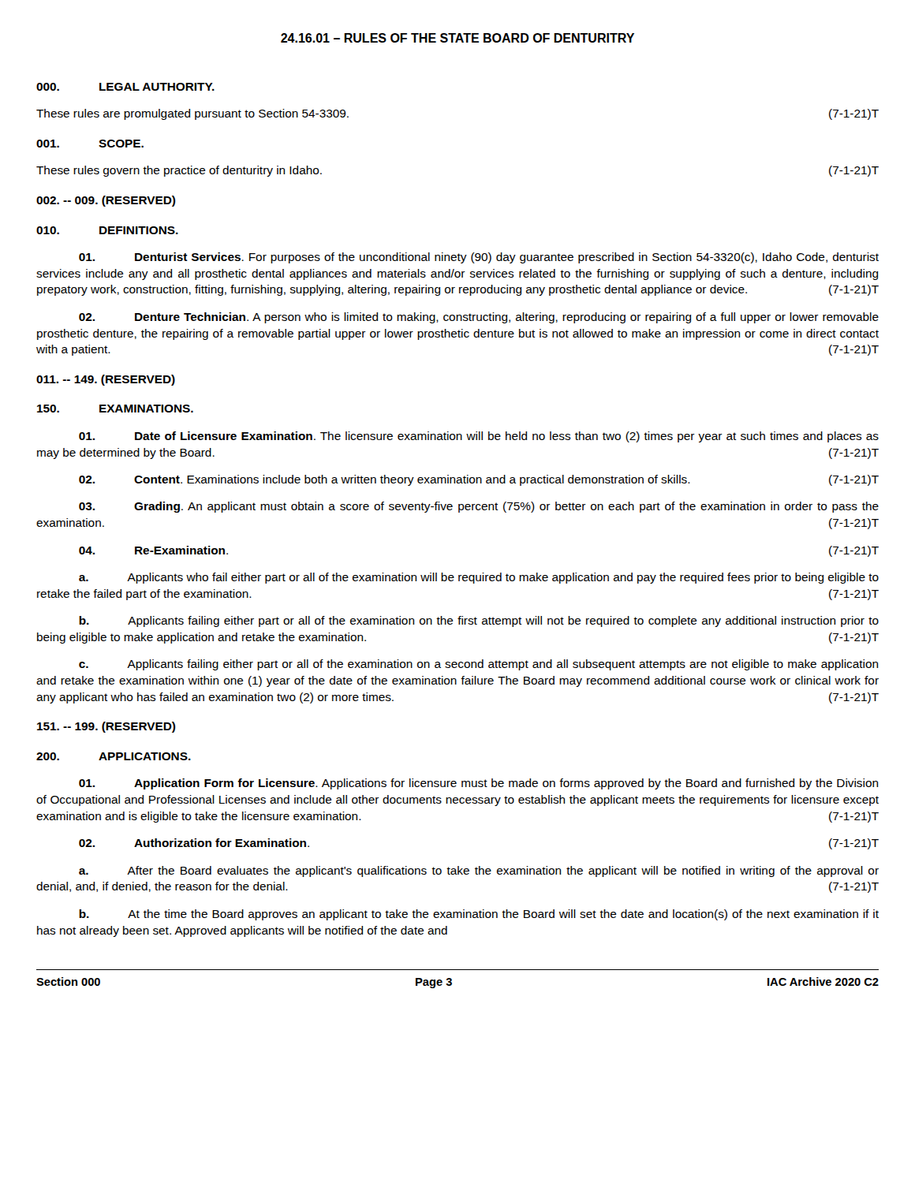24.16.01 – RULES OF THE STATE BOARD OF DENTURITRY
000. LEGAL AUTHORITY.
These rules are promulgated pursuant to Section 54-3309.(7-1-21)T
001. SCOPE.
These rules govern the practice of denturitry in Idaho.(7-1-21)T
002. -- 009. (RESERVED)
010. DEFINITIONS.
01. Denturist Services. For purposes of the unconditional ninety (90) day guarantee prescribed in Section 54-3320(c), Idaho Code, denturist services include any and all prosthetic dental appliances and materials and/or services related to the furnishing or supplying of such a denture, including prepatory work, construction, fitting, furnishing, supplying, altering, repairing or reproducing any prosthetic dental appliance or device.(7-1-21)T
02. Denture Technician. A person who is limited to making, constructing, altering, reproducing or repairing of a full upper or lower removable prosthetic denture, the repairing of a removable partial upper or lower prosthetic denture but is not allowed to make an impression or come in direct contact with a patient.(7-1-21)T
011. -- 149. (RESERVED)
150. EXAMINATIONS.
01. Date of Licensure Examination. The licensure examination will be held no less than two (2) times per year at such times and places as may be determined by the Board.(7-1-21)T
02. Content. Examinations include both a written theory examination and a practical demonstration of skills.(7-1-21)T
03. Grading. An applicant must obtain a score of seventy-five percent (75%) or better on each part of the examination in order to pass the examination.(7-1-21)T
04. Re-Examination.(7-1-21)T
a. Applicants who fail either part or all of the examination will be required to make application and pay the required fees prior to being eligible to retake the failed part of the examination.(7-1-21)T
b. Applicants failing either part or all of the examination on the first attempt will not be required to complete any additional instruction prior to being eligible to make application and retake the examination.(7-1-21)T
c. Applicants failing either part or all of the examination on a second attempt and all subsequent attempts are not eligible to make application and retake the examination within one (1) year of the date of the examination failure The Board may recommend additional course work or clinical work for any applicant who has failed an examination two (2) or more times.(7-1-21)T
151. -- 199. (RESERVED)
200. APPLICATIONS.
01. Application Form for Licensure. Applications for licensure must be made on forms approved by the Board and furnished by the Division of Occupational and Professional Licenses and include all other documents necessary to establish the applicant meets the requirements for licensure except examination and is eligible to take the licensure examination.(7-1-21)T
02. Authorization for Examination.(7-1-21)T
a. After the Board evaluates the applicant's qualifications to take the examination the applicant will be notified in writing of the approval or denial, and, if denied, the reason for the denial.(7-1-21)T
b. At the time the Board approves an applicant to take the examination the Board will set the date and location(s) of the next examination if it has not already been set. Approved applicants will be notified of the date and
Section 000 IAC Archive 2020 C2
Page 3